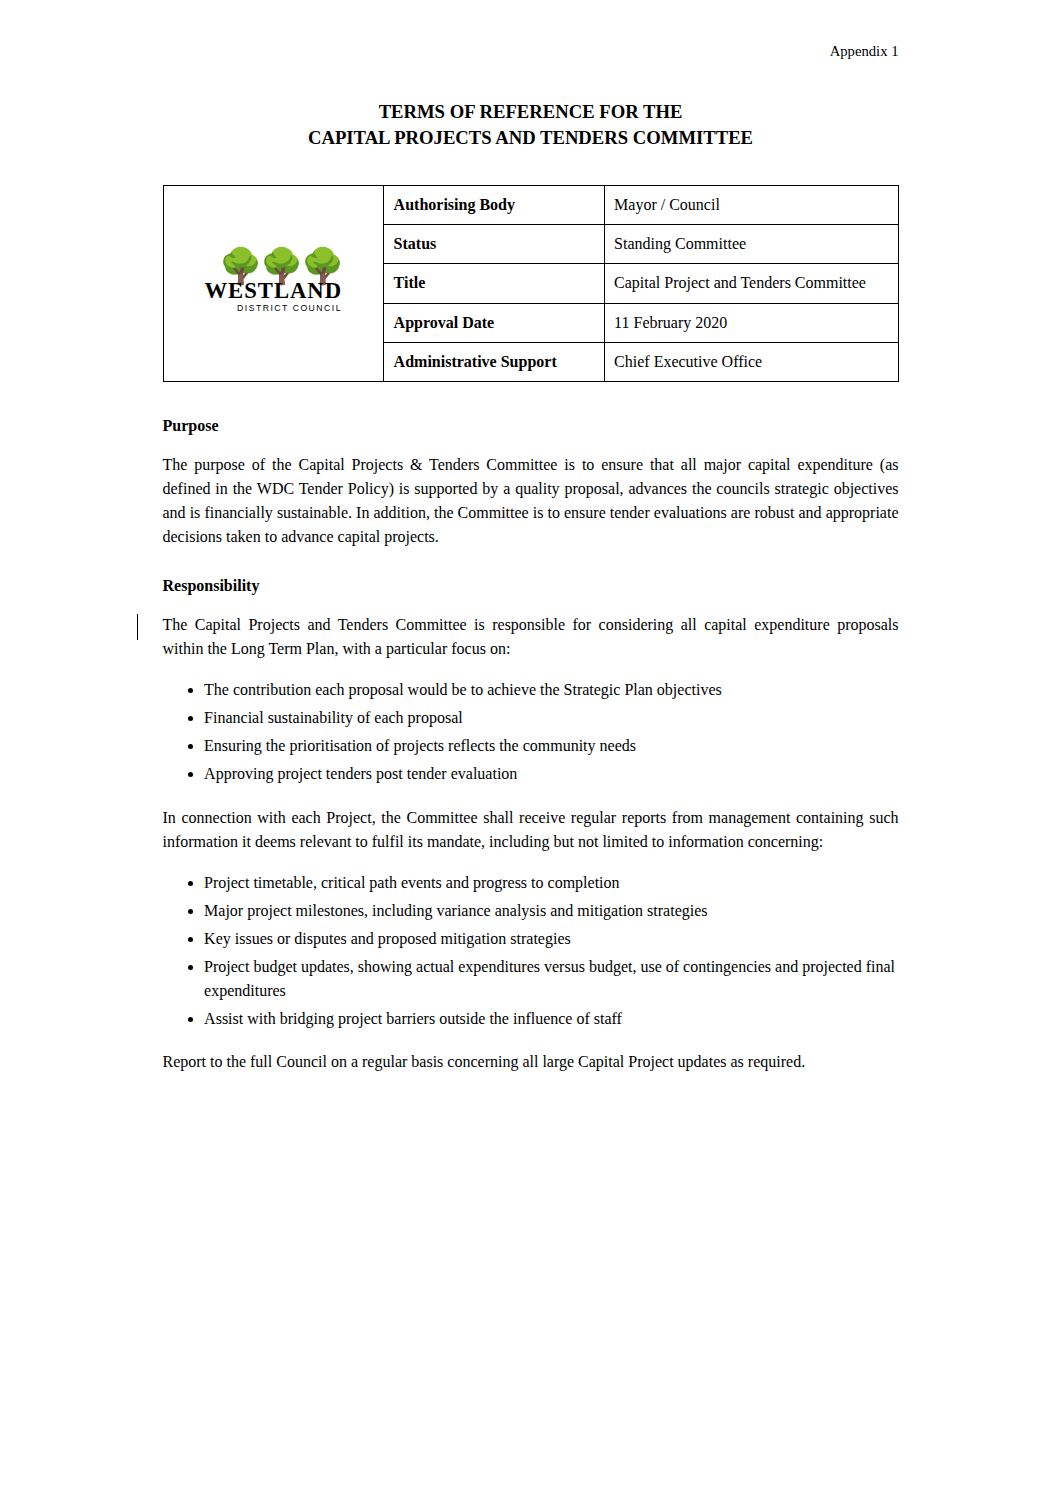Appendix 1
Terms of Reference for the
Capital Projects and Tenders Committee
| 🌳🌳🌳 WESTLAND DISTRICT COUNCIL | Authorising Body | Mayor / Council |
| Status | Standing Committee |
| Title | Capital Project and Tenders Committee |
| Approval Date | 11 February 2020 |
| Administrative Support | Chief Executive Office |
Purpose
The purpose of the Capital Projects & Tenders Committee is to ensure that all major capital expenditure (as defined in the WDC Tender Policy) is supported by a quality proposal, advances the councils strategic objectives and is financially sustainable. In addition, the Committee is to ensure tender evaluations are robust and appropriate decisions taken to advance capital projects.
Responsibility
The Capital Projects and Tenders Committee is responsible for considering all capital expenditure proposals within the Long Term Plan, with a particular focus on:
The contribution each proposal would be to achieve the Strategic Plan objectives
Financial sustainability of each proposal
Ensuring the prioritisation of projects reflects the community needs
Approving project tenders post tender evaluation
In connection with each Project, the Committee shall receive regular reports from management containing such information it deems relevant to fulfil its mandate, including but not limited to information concerning:
Project timetable, critical path events and progress to completion
Major project milestones, including variance analysis and mitigation strategies
Key issues or disputes and proposed mitigation strategies
Project budget updates, showing actual expenditures versus budget, use of contingencies and projected final expenditures
Assist with bridging project barriers outside the influence of staff
Report to the full Council on a regular basis concerning all large Capital Project updates as required.